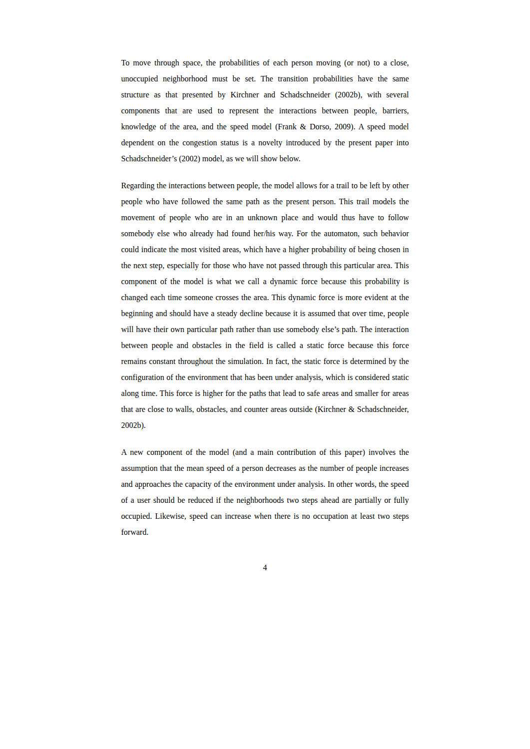To move through space, the probabilities of each person moving (or not) to a close, unoccupied neighborhood must be set. The transition probabilities have the same structure as that presented by Kirchner and Schadschneider (2002b), with several components that are used to represent the interactions between people, barriers, knowledge of the area, and the speed model (Frank & Dorso, 2009). A speed model dependent on the congestion status is a novelty introduced by the present paper into Schadschneider’s (2002) model, as we will show below.
Regarding the interactions between people, the model allows for a trail to be left by other people who have followed the same path as the present person. This trail models the movement of people who are in an unknown place and would thus have to follow somebody else who already had found her/his way. For the automaton, such behavior could indicate the most visited areas, which have a higher probability of being chosen in the next step, especially for those who have not passed through this particular area. This component of the model is what we call a dynamic force because this probability is changed each time someone crosses the area. This dynamic force is more evident at the beginning and should have a steady decline because it is assumed that over time, people will have their own particular path rather than use somebody else’s path. The interaction between people and obstacles in the field is called a static force because this force remains constant throughout the simulation. In fact, the static force is determined by the configuration of the environment that has been under analysis, which is considered static along time. This force is higher for the paths that lead to safe areas and smaller for areas that are close to walls, obstacles, and counter areas outside (Kirchner & Schadschneider, 2002b).
A new component of the model (and a main contribution of this paper) involves the assumption that the mean speed of a person decreases as the number of people increases and approaches the capacity of the environment under analysis. In other words, the speed of a user should be reduced if the neighborhoods two steps ahead are partially or fully occupied. Likewise, speed can increase when there is no occupation at least two steps forward.
4